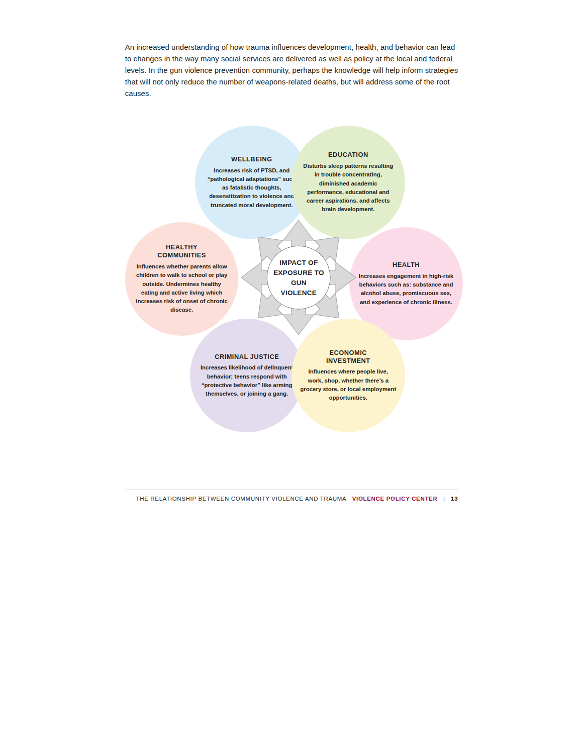An increased understanding of how trauma influences development, health, and behavior can lead to changes in the way many social services are delivered as well as policy at the local and federal levels. In the gun violence prevention community, perhaps the knowledge will help inform strategies that will not only reduce the number of weapons-related deaths, but will address some of the root causes.
WELLBEING
Increases risk of PTSD, and “pathological adaptations” such as fatalistic thoughts, desensitization to violence and truncated moral development.
EDUCATION
Disturbs sleep patterns resulting in trouble concentrating, diminished academic performance, educational and career aspirations, and affects brain development.
HEALTHY
COMMUNITIES
Influences whether parents allow children to walk to school or play outside. Undermines healthy eating and active living which increases risk of onset of chronic disease.
HEALTH
Increases engagement in high-risk behaviors such as: substance and alcohol abuse, promiscuous sex, and experience of chronic illness.
CRIMINAL JUSTICE
Increases likelihood of delinquent behavior; teens respond with “protective behavior” like arming themselves, or joining a gang.
ECONOMIC
INVESTMENT
Influences where people live, work, shop, whether there’s a grocery store, or local employment opportunities.
IMPACT OF
EXPOSURE TO GUN
VIOLENCE
THE RELATIONSHIP BETWEEN COMMUNITY VIOLENCE AND TRAUMA VIOLENCE POLICY CENTER | 13